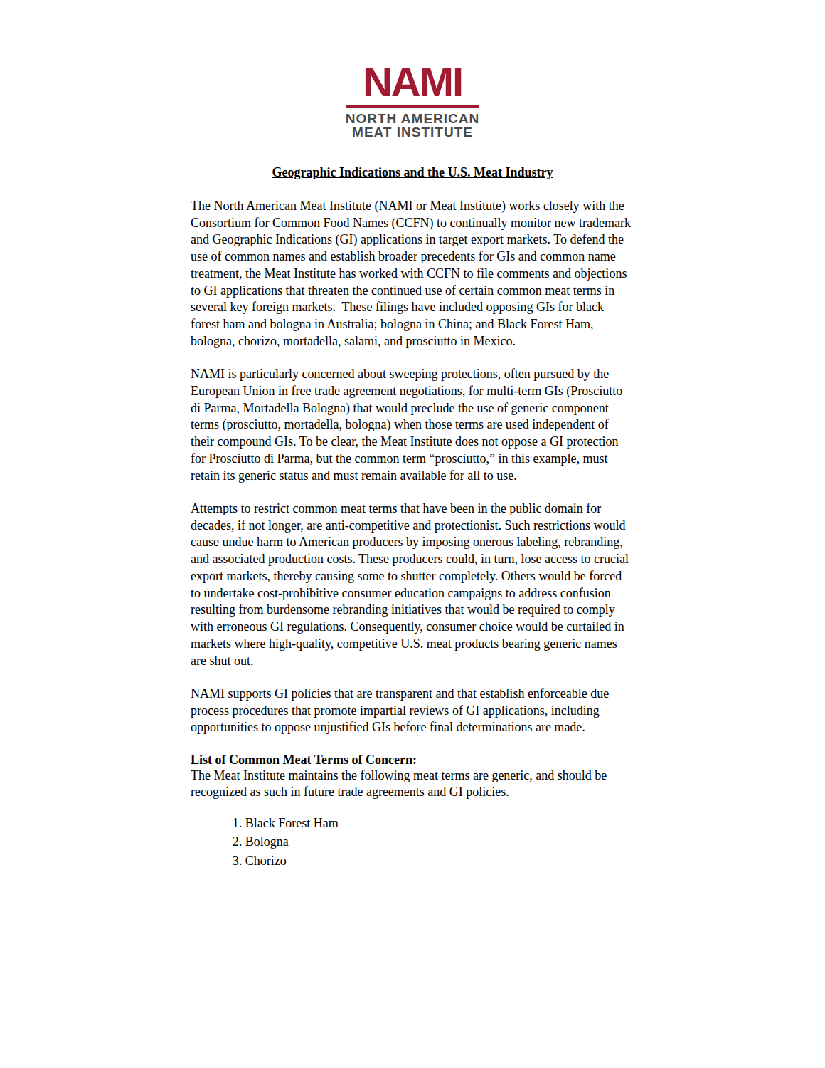NAMI
NORTH AMERICAN MEAT INSTITUTE
Geographic Indications and the U.S. Meat Industry
The North American Meat Institute (NAMI or Meat Institute) works closely with the Consortium for Common Food Names (CCFN) to continually monitor new trademark and Geographic Indications (GI) applications in target export markets. To defend the use of common names and establish broader precedents for GIs and common name treatment, the Meat Institute has worked with CCFN to file comments and objections to GI applications that threaten the continued use of certain common meat terms in several key foreign markets. These filings have included opposing GIs for black forest ham and bologna in Australia; bologna in China; and Black Forest Ham, bologna, chorizo, mortadella, salami, and prosciutto in Mexico.
NAMI is particularly concerned about sweeping protections, often pursued by the European Union in free trade agreement negotiations, for multi-term GIs (Prosciutto di Parma, Mortadella Bologna) that would preclude the use of generic component terms (prosciutto, mortadella, bologna) when those terms are used independent of their compound GIs. To be clear, the Meat Institute does not oppose a GI protection for Prosciutto di Parma, but the common term “prosciutto,” in this example, must retain its generic status and must remain available for all to use.
Attempts to restrict common meat terms that have been in the public domain for decades, if not longer, are anti-competitive and protectionist. Such restrictions would cause undue harm to American producers by imposing onerous labeling, rebranding, and associated production costs. These producers could, in turn, lose access to crucial export markets, thereby causing some to shutter completely. Others would be forced to undertake cost-prohibitive consumer education campaigns to address confusion resulting from burdensome rebranding initiatives that would be required to comply with erroneous GI regulations. Consequently, consumer choice would be curtailed in markets where high-quality, competitive U.S. meat products bearing generic names are shut out.
NAMI supports GI policies that are transparent and that establish enforceable due process procedures that promote impartial reviews of GI applications, including opportunities to oppose unjustified GIs before final determinations are made.
List of Common Meat Terms of Concern:
The Meat Institute maintains the following meat terms are generic, and should be recognized as such in future trade agreements and GI policies.
Black Forest Ham
Bologna
Chorizo